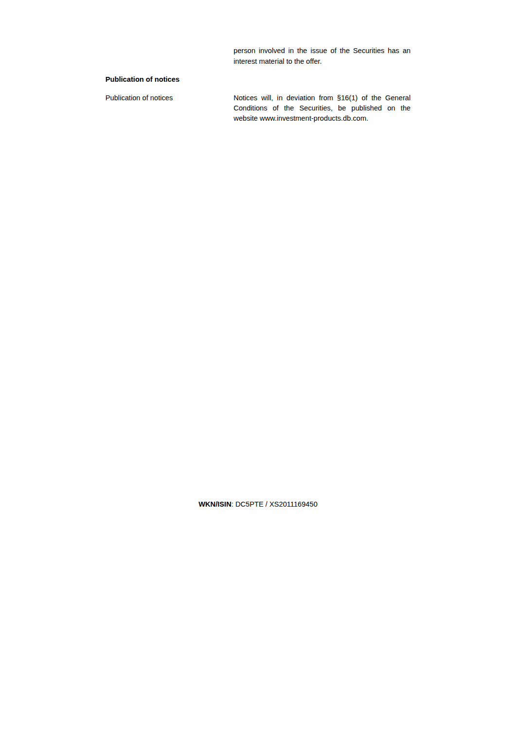person involved in the issue of the Securities has an interest material to the offer.
Publication of notices
Publication of notices
Notices will, in deviation from §16(1) of the General Conditions of the Securities, be published on the website www.investment-products.db.com.
WKN/ISIN: DC5PTE / XS2011169450